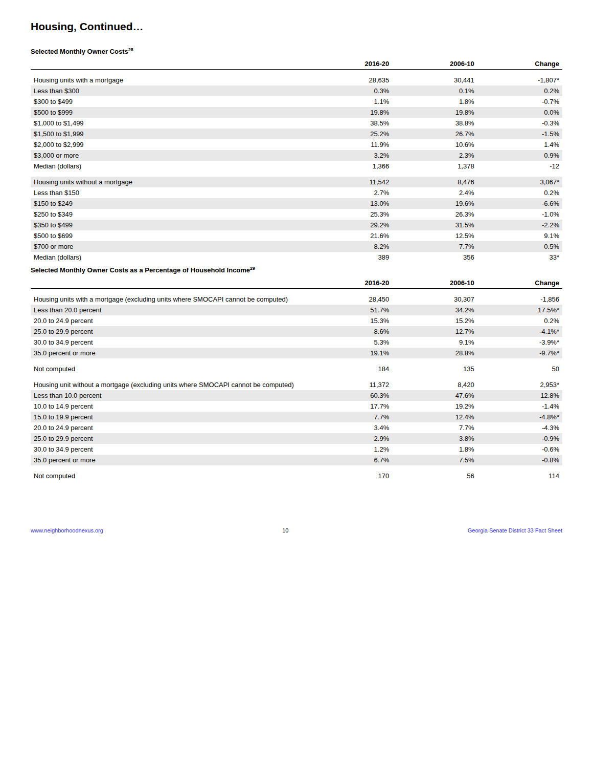Housing, Continued…
Selected Monthly Owner Costs 28
| | 2016-20 | 2006-10 | Change |
| --- | --- | --- | --- |
| Housing units with a mortgage | 28,635 | 30,441 | -1,807* |
| Less than $300 | 0.3% | 0.1% | 0.2% |
| $300 to $499 | 1.1% | 1.8% | -0.7% |
| $500 to $999 | 19.8% | 19.8% | 0.0% |
| $1,000 to $1,499 | 38.5% | 38.8% | -0.3% |
| $1,500 to $1,999 | 25.2% | 26.7% | -1.5% |
| $2,000 to $2,999 | 11.9% | 10.6% | 1.4% |
| $3,000 or more | 3.2% | 2.3% | 0.9% |
| Median (dollars) | 1,366 | 1,378 | -12 |
| Housing units without a mortgage | 11,542 | 8,476 | 3,067* |
| Less than $150 | 2.7% | 2.4% | 0.2% |
| $150 to $249 | 13.0% | 19.6% | -6.6% |
| $250 to $349 | 25.3% | 26.3% | -1.0% |
| $350 to $499 | 29.2% | 31.5% | -2.2% |
| $500 to $699 | 21.6% | 12.5% | 9.1% |
| $700 or more | 8.2% | 7.7% | 0.5% |
| Median (dollars) | 389 | 356 | 33* |
Selected Monthly Owner Costs as a Percentage of Household Income 29
| | 2016-20 | 2006-10 | Change |
| --- | --- | --- | --- |
| Housing units with a mortgage (excluding units where SMOCAPI cannot be computed) | 28,450 | 30,307 | -1,856 |
| Less than 20.0 percent | 51.7% | 34.2% | 17.5%* |
| 20.0 to 24.9 percent | 15.3% | 15.2% | 0.2% |
| 25.0 to 29.9 percent | 8.6% | 12.7% | -4.1%* |
| 30.0 to 34.9 percent | 5.3% | 9.1% | -3.9%* |
| 35.0 percent or more | 19.1% | 28.8% | -9.7%* |
| Not computed | 184 | 135 | 50 |
| Housing unit without a mortgage (excluding units where SMOCAPI cannot be computed) | 11,372 | 8,420 | 2,953* |
| Less than 10.0 percent | 60.3% | 47.6% | 12.8% |
| 10.0 to 14.9 percent | 17.7% | 19.2% | -1.4% |
| 15.0 to 19.9 percent | 7.7% | 12.4% | -4.8%* |
| 20.0 to 24.9 percent | 3.4% | 7.7% | -4.3% |
| 25.0 to 29.9 percent | 2.9% | 3.8% | -0.9% |
| 30.0 to 34.9 percent | 1.2% | 1.8% | -0.6% |
| 35.0 percent or more | 6.7% | 7.5% | -0.8% |
| Not computed | 170 | 56 | 114 |
www.neighborhoodnexus.org 10 Georgia Senate District 33 Fact Sheet